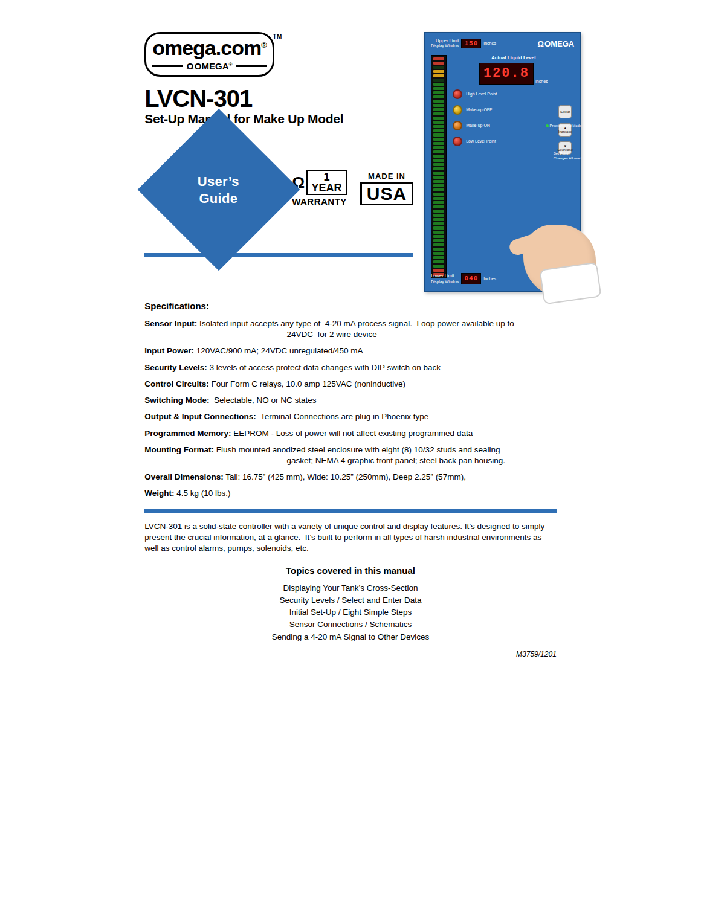TM omega.com®
Ω OMEGA®
LVCN-301
Set-Up Manual for Make Up Model
User’s
Guide
Ω 1 YEAR
WARRANTY
MADE IN
USA
Upper Limit
Display Window
150
Inches
Ω OMEGA
Actual Liquid Level
120.8 Inches
High Level Point
Make-up OFF
Make-up ON
Low Level Point
Select
▲
Increase
▼
Decrease
Programming Mode
Set Point
Changes Allowed
Lower Limit
Display Window
040
Inches
Specifications:
Sensor Input: Isolated input accepts any type of 4-20 mA process signal. Loop power available up to 24VDC for 2 wire device
Input Power: 120VAC/900 mA; 24VDC unregulated/450 mA
Security Levels: 3 levels of access protect data changes with DIP switch on back
Control Circuits: Four Form C relays, 10.0 amp 125VAC (noninductive)
Switching Mode: Selectable, NO or NC states
Output & Input Connections: Terminal Connections are plug in Phoenix type
Programmed Memory: EEPROM - Loss of power will not affect existing programmed data
Mounting Format: Flush mounted anodized steel enclosure with eight (8) 10/32 studs and sealing gasket; NEMA 4 graphic front panel; steel back pan housing.
Overall Dimensions: Tall: 16.75” (425 mm), Wide: 10.25” (250mm), Deep 2.25” (57mm),
Weight: 4.5 kg (10 lbs.)
LVCN-301 is a solid-state controller with a variety of unique control and display features. It’s designed to simply present the crucial information, at a glance. It’s built to perform in all types of harsh industrial environments as well as control alarms, pumps, solenoids, etc.
Topics covered in this manual
Displaying Your Tank’s Cross-Section
Security Levels / Select and Enter Data
Initial Set-Up / Eight Simple Steps
Sensor Connections / Schematics
Sending a 4-20 mA Signal to Other Devices
M3759/1201